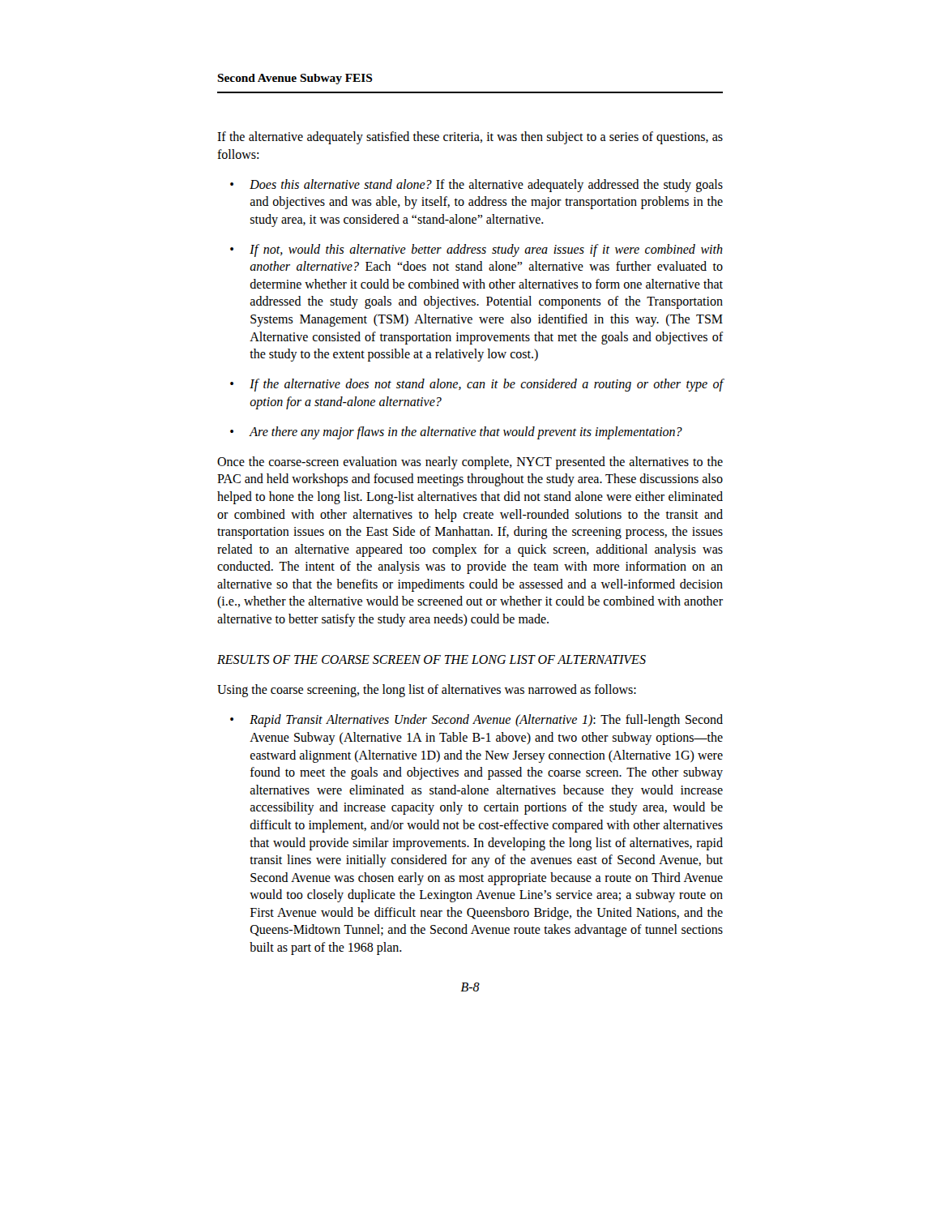Second Avenue Subway FEIS
If the alternative adequately satisfied these criteria, it was then subject to a series of questions, as follows:
Does this alternative stand alone? If the alternative adequately addressed the study goals and objectives and was able, by itself, to address the major transportation problems in the study area, it was considered a “stand-alone” alternative.
If not, would this alternative better address study area issues if it were combined with another alternative? Each “does not stand alone” alternative was further evaluated to determine whether it could be combined with other alternatives to form one alternative that addressed the study goals and objectives. Potential components of the Transportation Systems Management (TSM) Alternative were also identified in this way. (The TSM Alternative consisted of transportation improvements that met the goals and objectives of the study to the extent possible at a relatively low cost.)
If the alternative does not stand alone, can it be considered a routing or other type of option for a stand-alone alternative?
Are there any major flaws in the alternative that would prevent its implementation?
Once the coarse-screen evaluation was nearly complete, NYCT presented the alternatives to the PAC and held workshops and focused meetings throughout the study area. These discussions also helped to hone the long list. Long-list alternatives that did not stand alone were either eliminated or combined with other alternatives to help create well-rounded solutions to the transit and transportation issues on the East Side of Manhattan. If, during the screening process, the issues related to an alternative appeared too complex for a quick screen, additional analysis was conducted. The intent of the analysis was to provide the team with more information on an alternative so that the benefits or impediments could be assessed and a well-informed decision (i.e., whether the alternative would be screened out or whether it could be combined with another alternative to better satisfy the study area needs) could be made.
RESULTS OF THE COARSE SCREEN OF THE LONG LIST OF ALTERNATIVES
Using the coarse screening, the long list of alternatives was narrowed as follows:
Rapid Transit Alternatives Under Second Avenue (Alternative 1): The full-length Second Avenue Subway (Alternative 1A in Table B-1 above) and two other subway options—the eastward alignment (Alternative 1D) and the New Jersey connection (Alternative 1G) were found to meet the goals and objectives and passed the coarse screen. The other subway alternatives were eliminated as stand-alone alternatives because they would increase accessibility and increase capacity only to certain portions of the study area, would be difficult to implement, and/or would not be cost-effective compared with other alternatives that would provide similar improvements. In developing the long list of alternatives, rapid transit lines were initially considered for any of the avenues east of Second Avenue, but Second Avenue was chosen early on as most appropriate because a route on Third Avenue would too closely duplicate the Lexington Avenue Line’s service area; a subway route on First Avenue would be difficult near the Queensboro Bridge, the United Nations, and the Queens-Midtown Tunnel; and the Second Avenue route takes advantage of tunnel sections built as part of the 1968 plan.
B-8